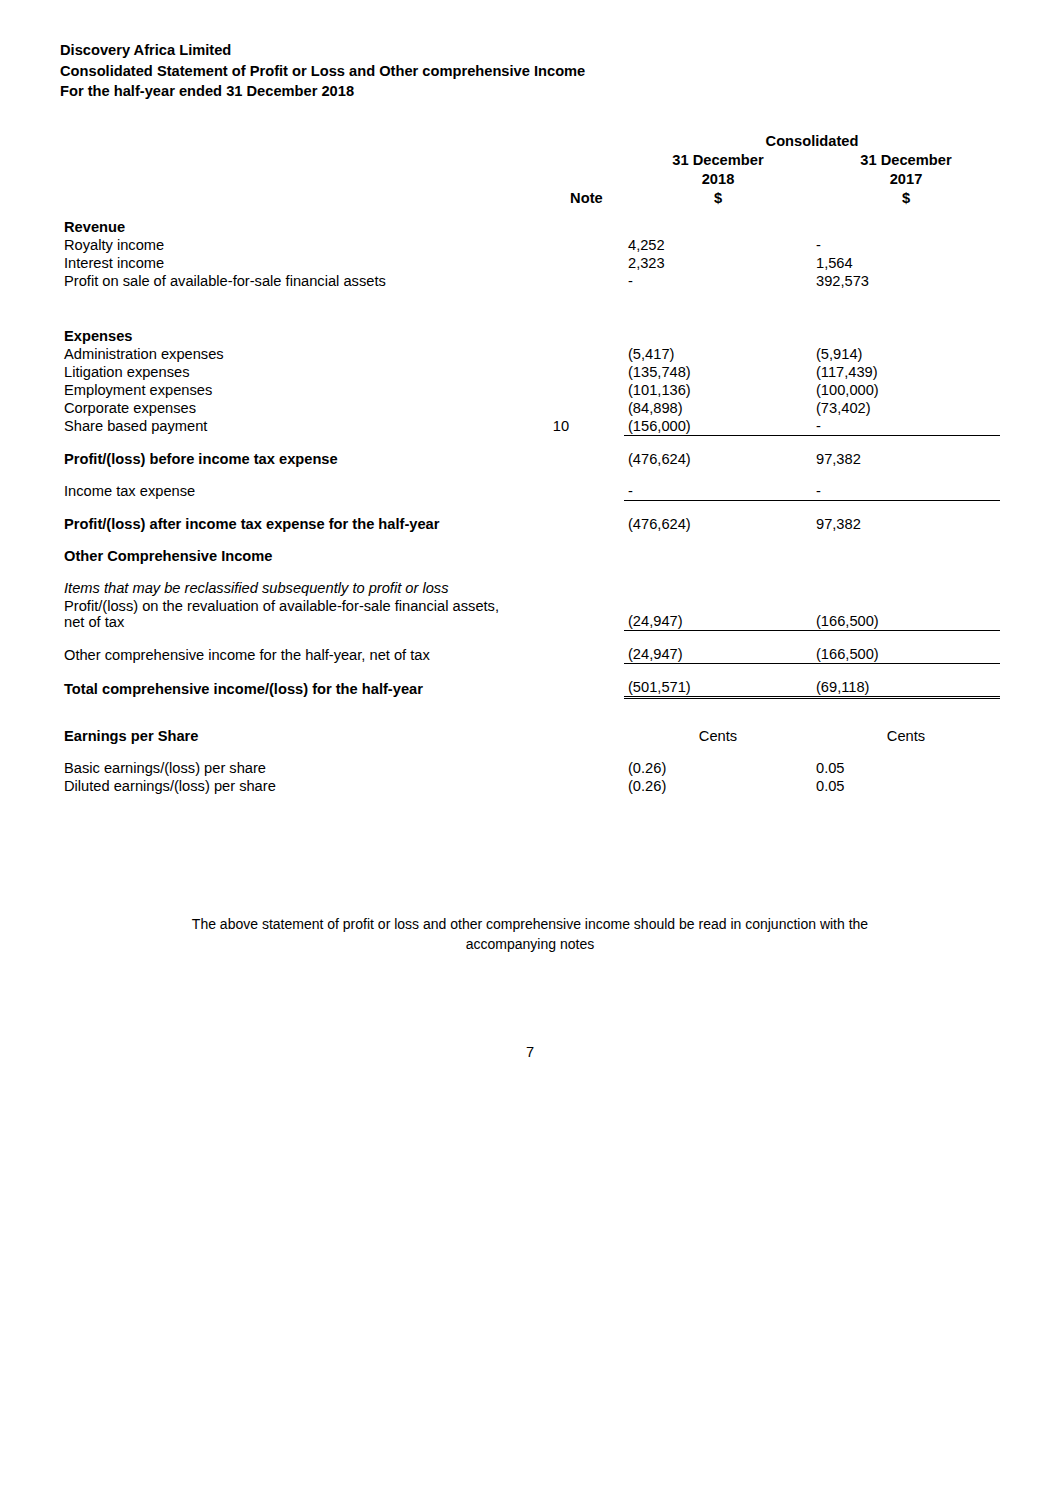Discovery Africa Limited
Consolidated Statement of Profit or Loss and Other comprehensive Income
For the half-year ended 31 December 2018
| | | Consolidated |
| | Note | 31 December 2018 $ | 31 December 2017 $ |
| Revenue | | | |
| Royalty income | | 4,252 | - |
| Interest income | | 2,323 | 1,564 |
| Profit on sale of available-for-sale financial assets | | - | 392,573 |
| Expenses | | | |
| Administration expenses | | (5,417) | (5,914) |
| Litigation expenses | | (135,748) | (117,439) |
| Employment expenses | | (101,136) | (100,000) |
| Corporate expenses | | (84,898) | (73,402) |
| Share based payment | 10 | (156,000) | - |
| Profit/(loss) before income tax expense | | (476,624) | 97,382 |
| Income tax expense | | - | - |
| Profit/(loss) after income tax expense for the half-year | | (476,624) | 97,382 |
| Other Comprehensive Income | | | |
| Items that may be reclassified subsequently to profit or loss | | | |
| Profit/(loss) on the revaluation of available-for-sale financial assets, net of tax | | (24,947) | (166,500) |
| Other comprehensive income for the half-year, net of tax | | (24,947) | (166,500) |
| Total comprehensive income/(loss) for the half-year | | (501,571) | (69,118) |
| Earnings per Share | | Cents | Cents |
| Basic earnings/(loss) per share | | (0.26) | 0.05 |
| Diluted earnings/(loss) per share | | (0.26) | 0.05 |
The above statement of profit or loss and other comprehensive income should be read in conjunction with the
accompanying notes
7